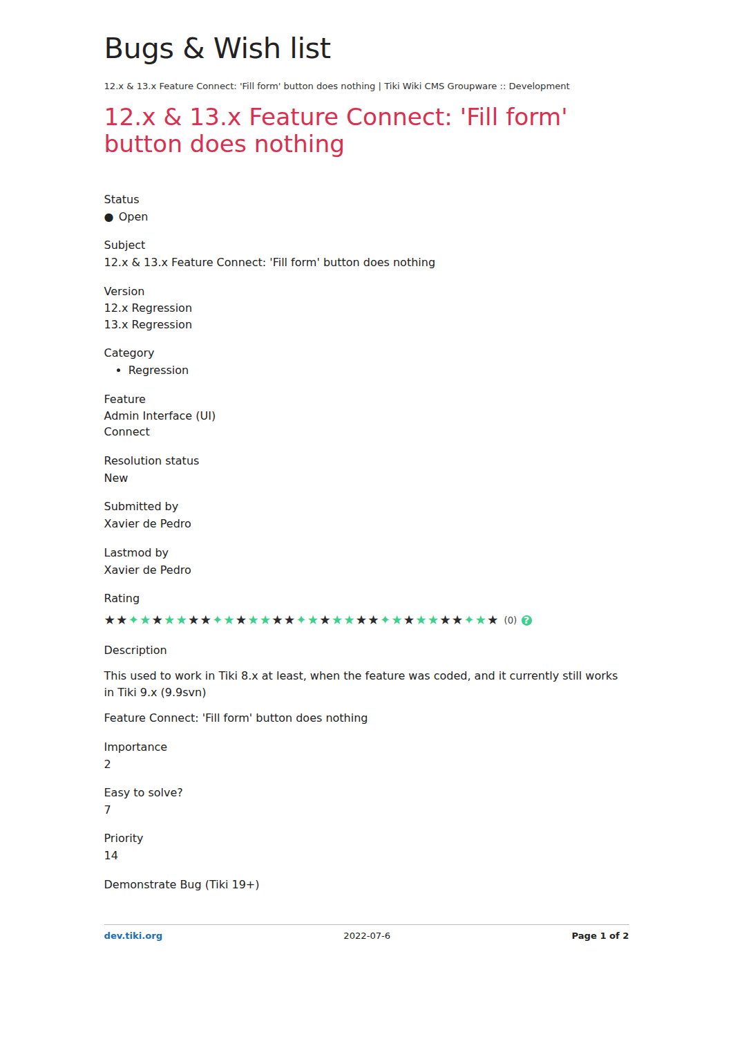Bugs & Wish list
12.x & 13.x Feature Connect: 'Fill form' button does nothing | Tiki Wiki CMS Groupware :: Development
12.x & 13.x Feature Connect: 'Fill form' button does nothing
Status
Open
Subject
12.x & 13.x Feature Connect: 'Fill form' button does nothing
Version
12.x Regression
13.x Regression
Category
Regression
Feature
Admin Interface (UI)
Connect
Resolution status
New
Submitted by
Xavier de Pedro
Lastmod by
Xavier de Pedro
Rating
★★✦★★★★★★✦★★★★★★✦★★★★★★✦★★★★★★✦★★ (0) ?
Description
This used to work in Tiki 8.x at least, when the feature was coded, and it currently still works in Tiki 9.x (9.9svn)
Feature Connect: 'Fill form' button does nothing
Importance
2
Easy to solve?
7
Priority
14
Demonstrate Bug (Tiki 19+)
dev.tiki.org
2022-07-6
Page 1 of 2